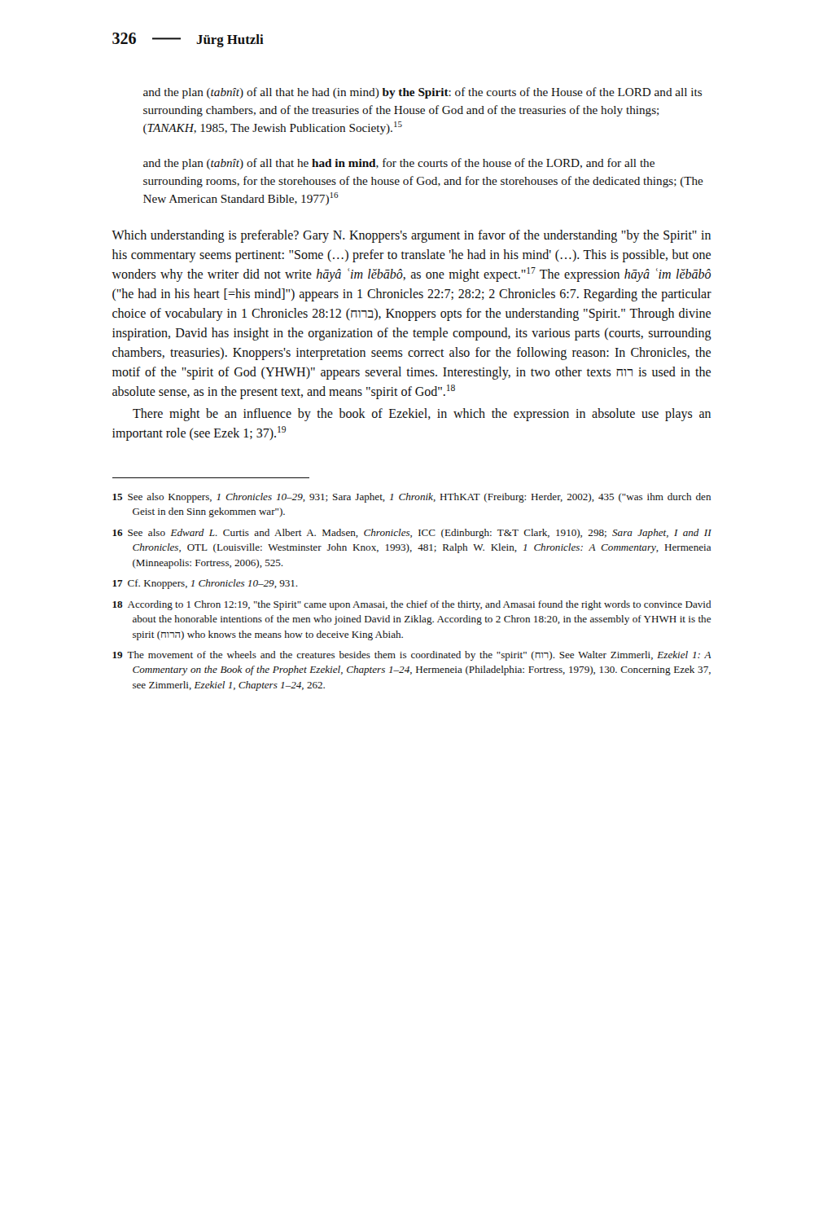326 Jürg Hutzli
and the plan (tabnît) of all that he had (in mind) by the Spirit: of the courts of the House of the LORD and all its surrounding chambers, and of the treasuries of the House of God and of the treasuries of the holy things; (TANAKH, 1985, The Jewish Publication Society).15
and the plan (tabnît) of all that he had in mind, for the courts of the house of the LORD, and for all the surrounding rooms, for the storehouses of the house of God, and for the storehouses of the dedicated things; (The New American Standard Bible, 1977)16
Which understanding is preferable? Gary N. Knoppers's argument in favor of the understanding "by the Spirit" in his commentary seems pertinent: "Some (…) prefer to translate 'he had in his mind' (…). This is possible, but one wonders why the writer did not write hāyâ ʿim lĕbābô, as one might expect."17 The expression hāyâ ʿim lĕbābô ("he had in his heart [=his mind]") appears in 1 Chronicles 22:7; 28:2; 2 Chronicles 6:7. Regarding the particular choice of vocabulary in 1 Chronicles 28:12 (ברוח), Knoppers opts for the understanding "Spirit." Through divine inspiration, David has insight in the organization of the temple compound, its various parts (courts, surrounding chambers, treasuries). Knoppers's interpretation seems correct also for the following reason: In Chronicles, the motif of the "spirit of God (YHWH)" appears several times. Interestingly, in two other texts רוח is used in the absolute sense, as in the present text, and means "spirit of God".18
There might be an influence by the book of Ezekiel, in which the expression in absolute use plays an important role (see Ezek 1; 37).19
15 See also Knoppers, 1 Chronicles 10–29, 931; Sara Japhet, 1 Chronik, HThKAT (Freiburg: Herder, 2002), 435 ("was ihm durch den Geist in den Sinn gekommen war").
16 See also Edward L. Curtis and Albert A. Madsen, Chronicles, ICC (Edinburgh: T&T Clark, 1910), 298; Sara Japhet, I and II Chronicles, OTL (Louisville: Westminster John Knox, 1993), 481; Ralph W. Klein, 1 Chronicles: A Commentary, Hermeneia (Minneapolis: Fortress, 2006), 525.
17 Cf. Knoppers, 1 Chronicles 10–29, 931.
18 According to 1 Chron 12:19, "the Spirit" came upon Amasai, the chief of the thirty, and Amasai found the right words to convince David about the honorable intentions of the men who joined David in Ziklag. According to 2 Chron 18:20, in the assembly of YHWH it is the spirit (הרוח) who knows the means how to deceive King Abiah.
19 The movement of the wheels and the creatures besides them is coordinated by the "spirit" (רוח). See Walter Zimmerli, Ezekiel 1: A Commentary on the Book of the Prophet Ezekiel, Chapters 1–24, Hermeneia (Philadelphia: Fortress, 1979), 130. Concerning Ezek 37, see Zimmerli, Ezekiel 1, Chapters 1–24, 262.